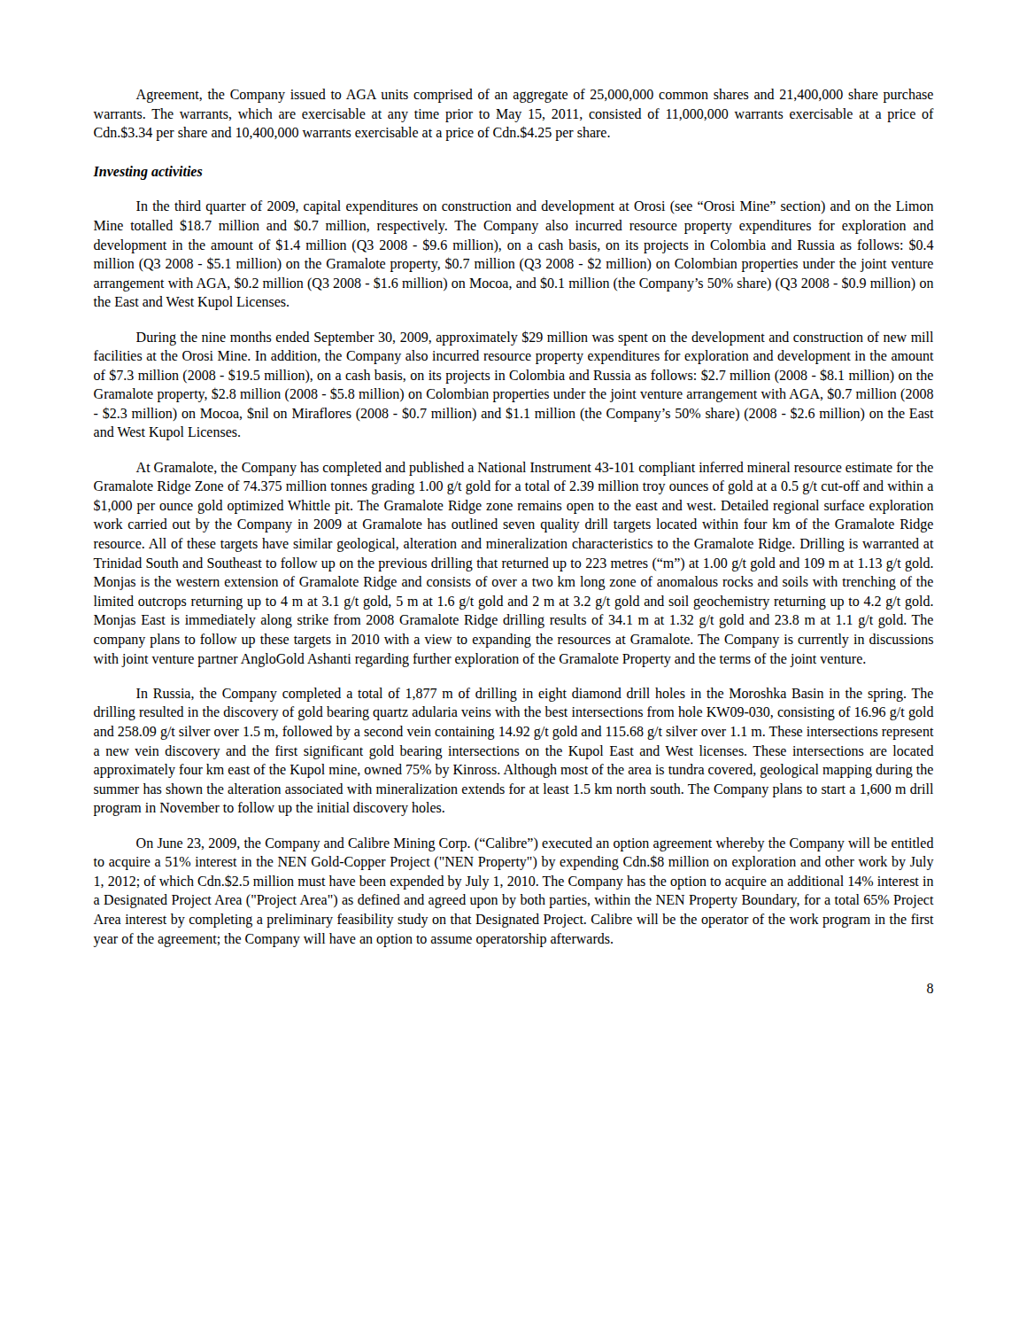Agreement, the Company issued to AGA units comprised of an aggregate of 25,000,000 common shares and 21,400,000 share purchase warrants. The warrants, which are exercisable at any time prior to May 15, 2011, consisted of 11,000,000 warrants exercisable at a price of Cdn.$3.34 per share and 10,400,000 warrants exercisable at a price of Cdn.$4.25 per share.
Investing activities
In the third quarter of 2009, capital expenditures on construction and development at Orosi (see “Orosi Mine” section) and on the Limon Mine totalled $18.7 million and $0.7 million, respectively. The Company also incurred resource property expenditures for exploration and development in the amount of $1.4 million (Q3 2008 - $9.6 million), on a cash basis, on its projects in Colombia and Russia as follows: $0.4 million (Q3 2008 - $5.1 million) on the Gramalote property, $0.7 million (Q3 2008 - $2 million) on Colombian properties under the joint venture arrangement with AGA, $0.2 million (Q3 2008 - $1.6 million) on Mocoa, and $0.1 million (the Company’s 50% share) (Q3 2008 - $0.9 million) on the East and West Kupol Licenses.
During the nine months ended September 30, 2009, approximately $29 million was spent on the development and construction of new mill facilities at the Orosi Mine. In addition, the Company also incurred resource property expenditures for exploration and development in the amount of $7.3 million (2008 - $19.5 million), on a cash basis, on its projects in Colombia and Russia as follows: $2.7 million (2008 - $8.1 million) on the Gramalote property, $2.8 million (2008 - $5.8 million) on Colombian properties under the joint venture arrangement with AGA, $0.7 million (2008 - $2.3 million) on Mocoa, $nil on Miraflores (2008 - $0.7 million) and $1.1 million (the Company’s 50% share) (2008 - $2.6 million) on the East and West Kupol Licenses.
At Gramalote, the Company has completed and published a National Instrument 43-101 compliant inferred mineral resource estimate for the Gramalote Ridge Zone of 74.375 million tonnes grading 1.00 g/t gold for a total of 2.39 million troy ounces of gold at a 0.5 g/t cut-off and within a $1,000 per ounce gold optimized Whittle pit. The Gramalote Ridge zone remains open to the east and west. Detailed regional surface exploration work carried out by the Company in 2009 at Gramalote has outlined seven quality drill targets located within four km of the Gramalote Ridge resource. All of these targets have similar geological, alteration and mineralization characteristics to the Gramalote Ridge. Drilling is warranted at Trinidad South and Southeast to follow up on the previous drilling that returned up to 223 metres (“m”) at 1.00 g/t gold and 109 m at 1.13 g/t gold. Monjas is the western extension of Gramalote Ridge and consists of over a two km long zone of anomalous rocks and soils with trenching of the limited outcrops returning up to 4 m at 3.1 g/t gold, 5 m at 1.6 g/t gold and 2 m at 3.2 g/t gold and soil geochemistry returning up to 4.2 g/t gold. Monjas East is immediately along strike from 2008 Gramalote Ridge drilling results of 34.1 m at 1.32 g/t gold and 23.8 m at 1.1 g/t gold. The company plans to follow up these targets in 2010 with a view to expanding the resources at Gramalote. The Company is currently in discussions with joint venture partner AngloGold Ashanti regarding further exploration of the Gramalote Property and the terms of the joint venture.
In Russia, the Company completed a total of 1,877 m of drilling in eight diamond drill holes in the Moroshka Basin in the spring. The drilling resulted in the discovery of gold bearing quartz adularia veins with the best intersections from hole KW09-030, consisting of 16.96 g/t gold and 258.09 g/t silver over 1.5 m, followed by a second vein containing 14.92 g/t gold and 115.68 g/t silver over 1.1 m. These intersections represent a new vein discovery and the first significant gold bearing intersections on the Kupol East and West licenses. These intersections are located approximately four km east of the Kupol mine, owned 75% by Kinross. Although most of the area is tundra covered, geological mapping during the summer has shown the alteration associated with mineralization extends for at least 1.5 km north south. The Company plans to start a 1,600 m drill program in November to follow up the initial discovery holes.
On June 23, 2009, the Company and Calibre Mining Corp. (“Calibre”) executed an option agreement whereby the Company will be entitled to acquire a 51% interest in the NEN Gold-Copper Project ("NEN Property") by expending Cdn.$8 million on exploration and other work by July 1, 2012; of which Cdn.$2.5 million must have been expended by July 1, 2010. The Company has the option to acquire an additional 14% interest in a Designated Project Area ("Project Area") as defined and agreed upon by both parties, within the NEN Property Boundary, for a total 65% Project Area interest by completing a preliminary feasibility study on that Designated Project. Calibre will be the operator of the work program in the first year of the agreement; the Company will have an option to assume operatorship afterwards.
8